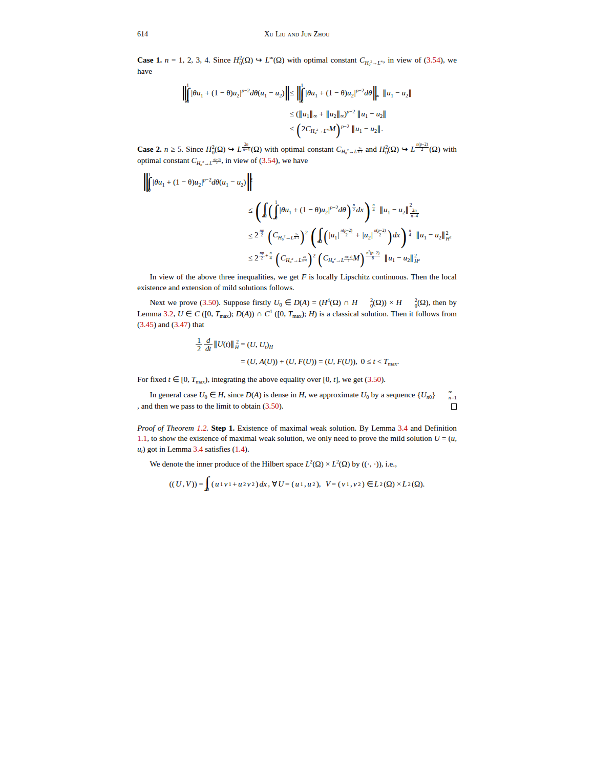614 Xu Liu and Jun Zhou 614
Case 1. n = 1, 2, 3, 4. Since H 20(Ω) ↪ L∞(Ω) with optimal constant CH02→L∞, in view of (3.54), we have
‖1∫0|θu1 + (1 − θ)u2|p−2dθ(u1 − u2)‖
≤ ‖1∫0|θu1 + (1 − θ)u2|p−2dθ‖∞  ∥u1 − u2∥
≤ (∥u1∥∞ + ∥u2∥∞)p−2 ∥u1 − u2∥
≤ (2CH02→L∞M)p−2 ∥u1 − u2∥.
Case 2. n ≥ 5. Since H 20(Ω) ↪ L2n n−4(Ω) with optimal constant CH02→L2n n−4 and H 20(Ω) ↪ Ln(p−2) 2(Ω) with optimal constant CH02→Ln(p−2) 2, in view of (3.54), we have
‖1∫0|θu1 + (1 − θ)u2|p−2dθ(u1 − u2)‖2
≤
(∫Ω(1∫0|θu1 + (1 − θ)u2|p−2dθ)n 2dx)n 4  ∥u1 − u2∥22n n−4
≤
2np 2 (CH02→L2n n−4)2 (∫Ω(|u1|n(p−2) 2 + |u2|n(p−2) 2) dx)n 4  ∥u1 − u2∥2 H2
≤
2np 2+n 4 (CH02→L2n n−4)2 (CH02→Ln(p−2) 2M)n2(p−2) 8  ∥u1 − u2∥2 H2
In view of the above three inequalities, we get F is locally Lipschitz continuous. Then the local existence and extension of mild solutions follows.
Next we prove (3.50). Suppose firstly U0 ∈ D(A) = (H4(Ω) ∩ H 20(Ω)) × H 20(Ω), then by Lemma 3.2, U ∈ C ([0, Tmax); D(A)) ∩ C1 ([0, Tmax); H) is a classical solution. Then it follows from (3.45) and (3.47) that
12 ddt∥U(t)∥2 H =
(U, Ut)H
=
(U, A(U)) + (U, F(U)) = (U, F(U)),  0 ≤ t < Tmax.
For fixed t ∈ [0, Tmax), integrating the above equality over [0, t], we get (3.50).
In general case U0 ∈ H, since D(A) is dense in H, we approximate U0 by a sequence {Un0}∞n=1, and then we pass to the limit to obtain (3.50).
Proof of Theorem 1.2. Step 1. Existence of maximal weak solution. By Lemma 3.4 and Definition 1.1, to show the existence of maximal weak solution, we only need to prove the mild solution U = (u, ut) got in Lemma 3.4 satisfies (1.4).
We denote the inner produce of the Hilbert space L2(Ω) × L2(Ω) by ((·, ·)), i.e.,
((U, V)) = ∫Ω(u1v1 + u2v2)dx, ∀ U = (u1, u2),  V = (v1, v2) ∈ L2(Ω) × L2(Ω).